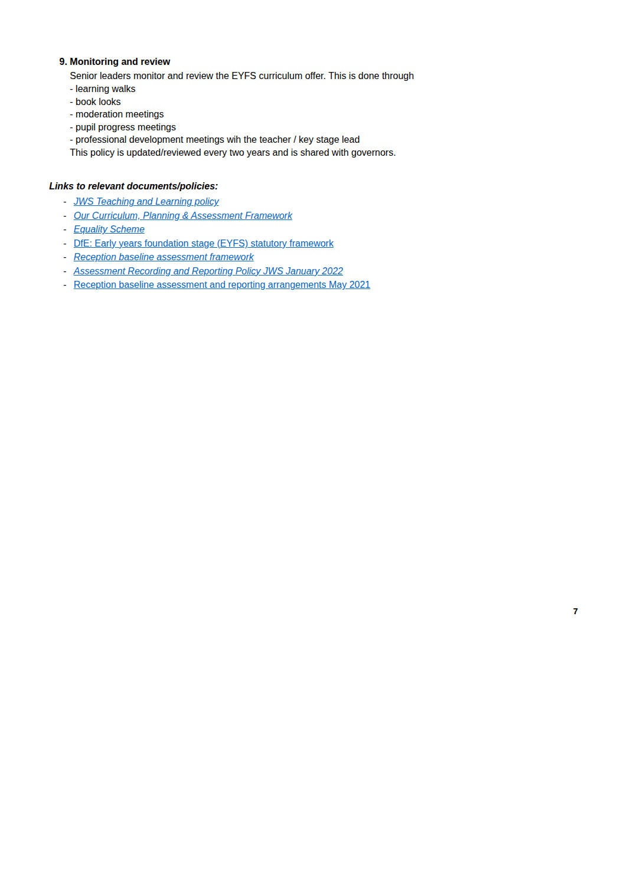Monitoring and review
Senior leaders monitor and review the EYFS curriculum offer. This is done through
- learning walks
- book looks
- moderation meetings
- pupil progress meetings
- professional development meetings wih the teacher / key stage lead
This policy is updated/reviewed every two years and is shared with governors.
Links to relevant documents/policies:
JWS Teaching and Learning policy
Our Curriculum, Planning & Assessment Framework
Equality Scheme
DfE: Early years foundation stage (EYFS) statutory framework
Reception baseline assessment framework
Assessment Recording and Reporting Policy JWS January 2022
Reception baseline assessment and reporting arrangements May 2021
7